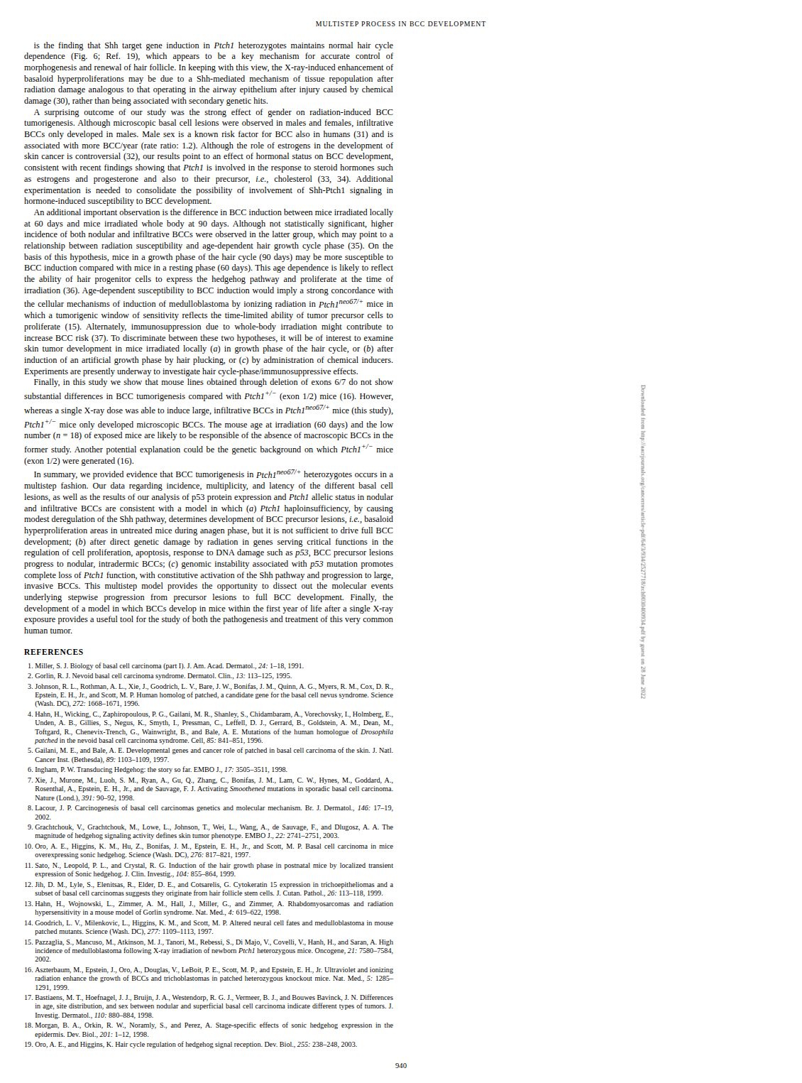Downloaded from http://aacrjournals.org/cancerres/article-pdf/64/3/934/2527718/zch0030400934.pdf by guest on 28 June 2022
Multistep Process in BCC Development
is the finding that Shh target gene induction in Ptch1 heterozygotes maintains normal hair cycle dependence (Fig. 6; Ref. 19), which appears to be a key mechanism for accurate control of morphogenesis and renewal of hair follicle. In keeping with this view, the X-ray-induced enhancement of basaloid hyperproliferations may be due to a Shh-mediated mechanism of tissue repopulation after radiation damage analogous to that operating in the airway epithelium after injury caused by chemical damage (30), rather than being associated with secondary genetic hits.
A surprising outcome of our study was the strong effect of gender on radiation-induced BCC tumorigenesis. Although microscopic basal cell lesions were observed in males and females, infiltrative BCCs only developed in males. Male sex is a known risk factor for BCC also in humans (31) and is associated with more BCC/year (rate ratio: 1.2). Although the role of estrogens in the development of skin cancer is controversial (32), our results point to an effect of hormonal status on BCC development, consistent with recent findings showing that Ptch1 is involved in the response to steroid hormones such as estrogens and progesterone and also to their precursor, i.e., cholesterol (33, 34). Additional experimentation is needed to consolidate the possibility of involvement of Shh-Ptch1 signaling in hormone-induced susceptibility to BCC development.
An additional important observation is the difference in BCC induction between mice irradiated locally at 60 days and mice irradiated whole body at 90 days. Although not statistically significant, higher incidence of both nodular and infiltrative BCCs were observed in the latter group, which may point to a relationship between radiation susceptibility and age-dependent hair growth cycle phase (35). On the basis of this hypothesis, mice in a growth phase of the hair cycle (90 days) may be more susceptible to BCC induction compared with mice in a resting phase (60 days). This age dependence is likely to reflect the ability of hair progenitor cells to express the hedgehog pathway and proliferate at the time of irradiation (36). Age-dependent susceptibility to BCC induction would imply a strong concordance with the cellular mechanisms of induction of medulloblastoma by ionizing radiation in Ptch1neo67/+ mice in which a tumorigenic window of sensitivity reflects the time-limited ability of tumor precursor cells to proliferate (15). Alternately, immunosuppression due to whole-body irradiation might contribute to increase BCC risk (37). To discriminate between these two hypotheses, it will be of interest to examine skin tumor development in mice irradiated locally (a) in growth phase of the hair cycle, or (b) after induction of an artificial growth phase by hair plucking, or (c) by administration of chemical inducers. Experiments are presently underway to investigate hair cycle-phase/immunosuppressive effects.
Finally, in this study we show that mouse lines obtained through deletion of exons 6/7 do not show substantial differences in BCC tumorigenesis compared with Ptch1+/− (exon 1/2) mice (16). However, whereas a single X-ray dose was able to induce large, infiltrative BCCs in Ptch1neo67/+ mice (this study), Ptch1+/− mice only developed microscopic BCCs. The mouse age at irradiation (60 days) and the low number (n = 18) of exposed mice are likely to be responsible of the absence of macroscopic BCCs in the former study. Another potential explanation could be the genetic background on which Ptch1+/− mice (exon 1/2) were generated (16).
In summary, we provided evidence that BCC tumorigenesis in Ptch1neo67/+ heterozygotes occurs in a multistep fashion. Our data regarding incidence, multiplicity, and latency of the different basal cell lesions, as well as the results of our analysis of p53 protein expression and Ptch1 allelic status in nodular and infiltrative BCCs are consistent with a model in which (a) Ptch1 haploinsufficiency, by causing modest deregulation of the Shh pathway, determines development of BCC precursor lesions, i.e., basaloid hyperproliferation areas in untreated mice during anagen phase, but it is not sufficient to drive full BCC development; (b) after direct genetic damage by radiation in genes serving critical functions in the regulation of cell proliferation, apoptosis, response to DNA damage such as p53, BCC precursor lesions progress to nodular, intradermic BCCs; (c) genomic instability associated with p53 mutation promotes complete loss of Ptch1 function, with constitutive activation of the Shh pathway and progression to large, invasive BCCs. This multistep model provides the opportunity to dissect out the molecular events underlying stepwise progression from precursor lesions to full BCC development. Finally, the development of a model in which BCCs develop in mice within the first year of life after a single X-ray exposure provides a useful tool for the study of both the pathogenesis and treatment of this very common human tumor.
REFERENCES
Miller, S. J. Biology of basal cell carcinoma (part I). J. Am. Acad. Dermatol., 24: 1–18, 1991.
Gorlin, R. J. Nevoid basal cell carcinoma syndrome. Dermatol. Clin., 13: 113–125, 1995.
Johnson, R. L., Rothman, A. L., Xie, J., Goodrich, L. V., Bare, J. W., Bonifas, J. M., Quinn, A. G., Myers, R. M., Cox, D. R., Epstein, E. H., Jr., and Scott, M. P. Human homolog of patched, a candidate gene for the basal cell nevus syndrome. Science (Wash. DC), 272: 1668–1671, 1996.
Hahn, H., Wicking, C., Zaphiropoulous, P. G., Gailani, M. R., Shanley, S., Chidambaram, A., Vorechovsky, I., Holmberg, E., Unden, A. B., Gillies, S., Negus, K., Smyth, I., Pressman, C., Leffell, D. J., Gerrard, B., Goldstein, A. M., Dean, M., Toftgard, R., Chenevix-Trench, G., Wainwright, B., and Bale, A. E. Mutations of the human homologue of Drosophila patched in the nevoid basal cell carcinoma syndrome. Cell, 85: 841–851, 1996.
Gailani, M. E., and Bale, A. E. Developmental genes and cancer role of patched in basal cell carcinoma of the skin. J. Natl. Cancer Inst. (Bethesda), 89: 1103–1109, 1997.
Ingham, P. W. Transducing Hedgehog: the story so far. EMBO J., 17: 3505–3511, 1998.
Xie, J., Murone, M., Luoh, S. M., Ryan, A., Gu, Q., Zhang, C., Bonifas, J. M., Lam, C. W., Hynes, M., Goddard, A., Rosenthal, A., Epstein, E. H., Jr., and de Sauvage, F. J. Activating Smoothened mutations in sporadic basal cell carcinoma. Nature (Lond.), 391: 90–92, 1998.
Lacour, J. P. Carcinogenesis of basal cell carcinomas genetics and molecular mechanism. Br. J. Dermatol., 146: 17–19, 2002.
Grachtchouk, V., Grachtchouk, M., Lowe, L., Johnson, T., Wei, L., Wang, A., de Sauvage, F., and Dlugosz, A. A. The magnitude of hedgehog signaling activity defines skin tumor phenotype. EMBO J., 22: 2741–2751, 2003.
Oro, A. E., Higgins, K. M., Hu, Z., Bonifas, J. M., Epstein, E. H., Jr., and Scott, M. P. Basal cell carcinoma in mice overexpressing sonic hedgehog. Science (Wash. DC), 276: 817–821, 1997.
Sato, N., Leopold, P. L., and Crystal, R. G. Induction of the hair growth phase in postnatal mice by localized transient expression of Sonic hedgehog. J. Clin. Investig., 104: 855–864, 1999.
Jih, D. M., Lyle, S., Elenitsas, R., Elder, D. E., and Cotsarelis, G. Cytokeratin 15 expression in trichoepitheliomas and a subset of basal cell carcinomas suggests they originate from hair follicle stem cells. J. Cutan. Pathol., 26: 113–118, 1999.
Hahn, H., Wojnowski, L., Zimmer, A. M., Hall, J., Miller, G., and Zimmer, A. Rhabdomyosarcomas and radiation hypersensitivity in a mouse model of Gorlin syndrome. Nat. Med., 4: 619–622, 1998.
Goodrich, L. V., Milenkovic, L., Higgins, K. M., and Scott, M. P. Altered neural cell fates and medulloblastoma in mouse patched mutants. Science (Wash. DC), 277: 1109–1113, 1997.
Pazzaglia, S., Mancuso, M., Atkinson, M. J., Tanori, M., Rebessi, S., Di Majo, V., Covelli, V., Hanh, H., and Saran, A. High incidence of medulloblastoma following X-ray irradiation of newborn Ptch1 heterozygous mice. Oncogene, 21: 7580–7584, 2002.
Aszterbaum, M., Epstein, J., Oro, A., Douglas, V., LeBoit, P. E., Scott, M. P., and Epstein, E. H., Jr. Ultraviolet and ionizing radiation enhance the growth of BCCs and trichoblastomas in patched heterozygous knockout mice. Nat. Med., 5: 1285–1291, 1999.
Bastiaens, M. T., Hoefnagel, J. J., Bruijn, J. A., Westendorp, R. G. J., Vermeer, B. J., and Bouwes Bavinck, J. N. Differences in age, site distribution, and sex between nodular and superficial basal cell carcinoma indicate different types of tumors. J. Investig. Dermatol., 110: 880–884, 1998.
Morgan, B. A., Orkin, R. W., Noramly, S., and Perez, A. Stage-specific effects of sonic hedgehog expression in the epidermis. Dev. Biol., 201: 1–12, 1998.
Oro, A. E., and Higgins, K. Hair cycle regulation of hedgehog signal reception. Dev. Biol., 255: 238–248, 2003.
940